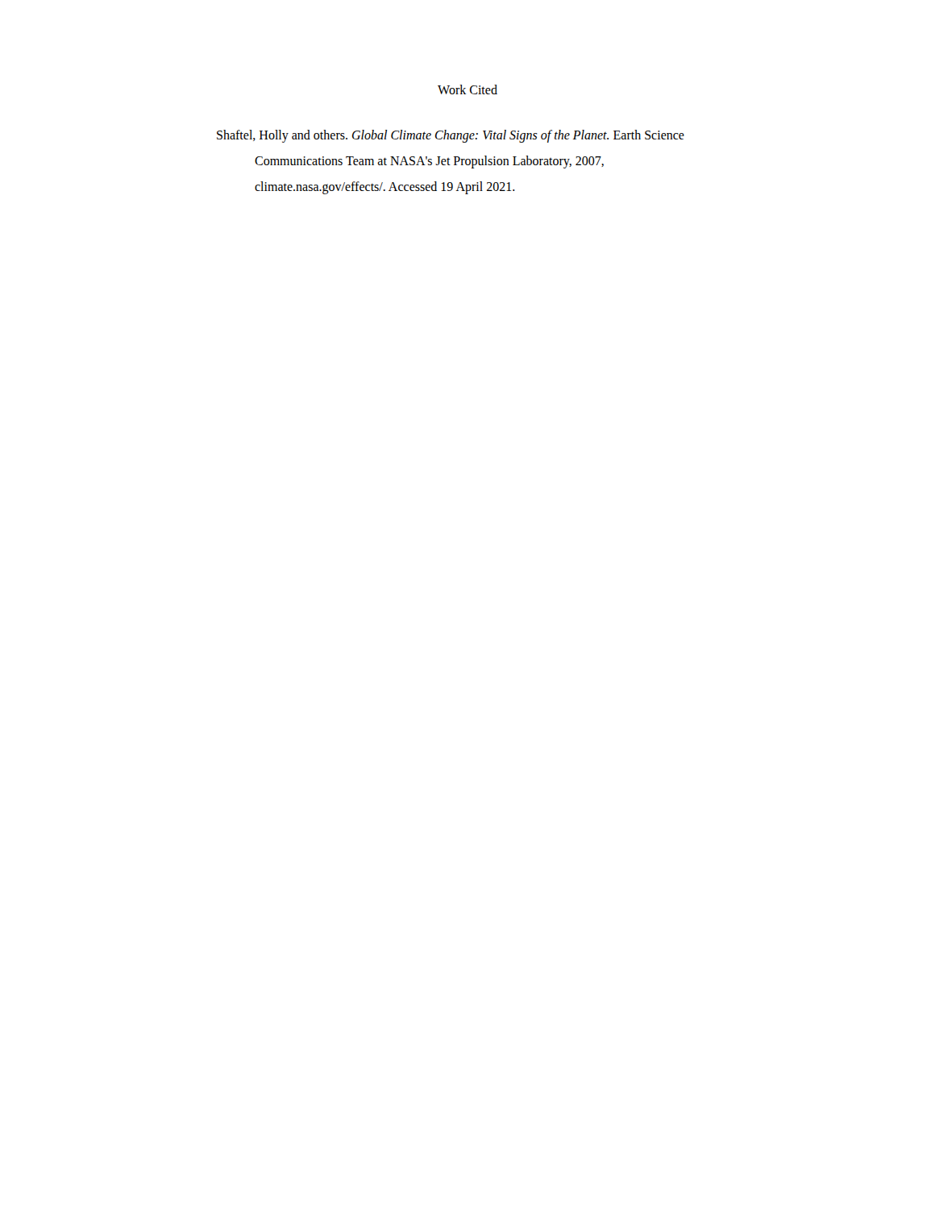Work Cited
Shaftel, Holly and others. Global Climate Change: Vital Signs of the Planet. Earth Science Communications Team at NASA's Jet Propulsion Laboratory, 2007, climate.nasa.gov/effects/. Accessed 19 April 2021.